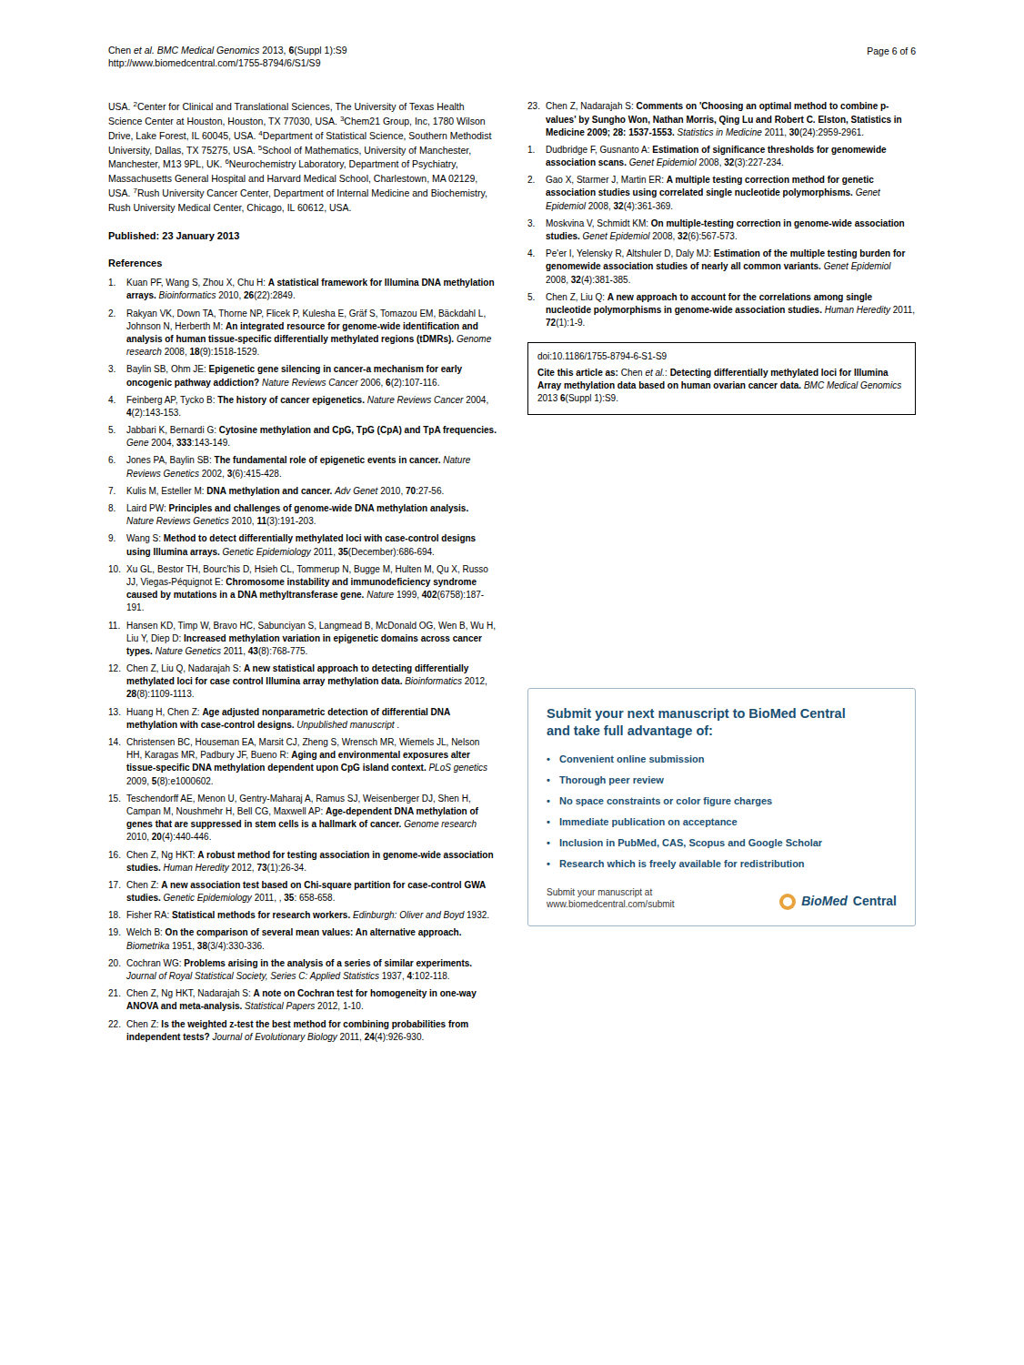Chen et al. BMC Medical Genomics 2013, 6(Suppl 1):S9
http://www.biomedcentral.com/1755-8794/6/S1/S9
Page 6 of 6
USA. 2Center for Clinical and Translational Sciences, The University of Texas Health Science Center at Houston, Houston, TX 77030, USA. 3Chem21 Group, Inc, 1780 Wilson Drive, Lake Forest, IL 60045, USA. 4Department of Statistical Science, Southern Methodist University, Dallas, TX 75275, USA. 5School of Mathematics, University of Manchester, Manchester, M13 9PL, UK. 6Neurochemistry Laboratory, Department of Psychiatry, Massachusetts General Hospital and Harvard Medical School, Charlestown, MA 02129, USA. 7Rush University Cancer Center, Department of Internal Medicine and Biochemistry, Rush University Medical Center, Chicago, IL 60612, USA.
Published: 23 January 2013
References
Kuan PF, Wang S, Zhou X, Chu H: A statistical framework for Illumina DNA methylation arrays. Bioinformatics 2010, 26(22):2849.
Rakyan VK, Down TA, Thorne NP, Flicek P, Kulesha E, Gräf S, Tomazou EM, Bäckdahl L, Johnson N, Herberth M: An integrated resource for genome-wide identification and analysis of human tissue-specific differentially methylated regions (tDMRs). Genome research 2008, 18(9):1518-1529.
Baylin SB, Ohm JE: Epigenetic gene silencing in cancer-a mechanism for early oncogenic pathway addiction? Nature Reviews Cancer 2006, 6(2):107-116.
Feinberg AP, Tycko B: The history of cancer epigenetics. Nature Reviews Cancer 2004, 4(2):143-153.
Jabbari K, Bernardi G: Cytosine methylation and CpG, TpG (CpA) and TpA frequencies. Gene 2004, 333:143-149.
Jones PA, Baylin SB: The fundamental role of epigenetic events in cancer. Nature Reviews Genetics 2002, 3(6):415-428.
Kulis M, Esteller M: DNA methylation and cancer. Adv Genet 2010, 70:27-56.
Laird PW: Principles and challenges of genome-wide DNA methylation analysis. Nature Reviews Genetics 2010, 11(3):191-203.
Wang S: Method to detect differentially methylated loci with case-control designs using Illumina arrays. Genetic Epidemiology 2011, 35(December):686-694.
Xu GL, Bestor TH, Bourc'his D, Hsieh CL, Tommerup N, Bugge M, Hulten M, Qu X, Russo JJ, Viegas-Péquignot E: Chromosome instability and immunodeficiency syndrome caused by mutations in a DNA methyltransferase gene. Nature 1999, 402(6758):187-191.
Hansen KD, Timp W, Bravo HC, Sabunciyan S, Langmead B, McDonald OG, Wen B, Wu H, Liu Y, Diep D: Increased methylation variation in epigenetic domains across cancer types. Nature Genetics 2011, 43(8):768-775.
Chen Z, Liu Q, Nadarajah S: A new statistical approach to detecting differentially methylated loci for case control Illumina array methylation data. Bioinformatics 2012, 28(8):1109-1113.
Huang H, Chen Z: Age adjusted nonparametric detection of differential DNA methylation with case-control designs. Unpublished manuscript .
Christensen BC, Houseman EA, Marsit CJ, Zheng S, Wrensch MR, Wiemels JL, Nelson HH, Karagas MR, Padbury JF, Bueno R: Aging and environmental exposures alter tissue-specific DNA methylation dependent upon CpG island context. PLoS genetics 2009, 5(8):e1000602.
Teschendorff AE, Menon U, Gentry-Maharaj A, Ramus SJ, Weisenberger DJ, Shen H, Campan M, Noushmehr H, Bell CG, Maxwell AP: Age-dependent DNA methylation of genes that are suppressed in stem cells is a hallmark of cancer. Genome research 2010, 20(4):440-446.
Chen Z, Ng HKT: A robust method for testing association in genome-wide association studies. Human Heredity 2012, 73(1):26-34.
Chen Z: A new association test based on Chi-square partition for case-control GWA studies. Genetic Epidemiology 2011, , 35: 658-658.
Fisher RA: Statistical methods for research workers. Edinburgh: Oliver and Boyd 1932.
Welch B: On the comparison of several mean values: An alternative approach. Biometrika 1951, 38(3/4):330-336.
Cochran WG: Problems arising in the analysis of a series of similar experiments. Journal of Royal Statistical Society, Series C: Applied Statistics 1937, 4:102-118.
Chen Z, Ng HKT, Nadarajah S: A note on Cochran test for homogeneity in one-way ANOVA and meta-analysis. Statistical Papers 2012, 1-10.
Chen Z: Is the weighted z-test the best method for combining probabilities from independent tests? Journal of Evolutionary Biology 2011, 24(4):926-930.
Chen Z, Nadarajah S: Comments on 'Choosing an optimal method to combine p-values' by Sungho Won, Nathan Morris, Qing Lu and Robert C. Elston, Statistics in Medicine 2009; 28: 1537-1553. Statistics in Medicine 2011, 30(24):2959-2961.
Dudbridge F, Gusnanto A: Estimation of significance thresholds for genomewide association scans. Genet Epidemiol 2008, 32(3):227-234.
Gao X, Starmer J, Martin ER: A multiple testing correction method for genetic association studies using correlated single nucleotide polymorphisms. Genet Epidemiol 2008, 32(4):361-369.
Moskvina V, Schmidt KM: On multiple-testing correction in genome-wide association studies. Genet Epidemiol 2008, 32(6):567-573.
Pe'er I, Yelensky R, Altshuler D, Daly MJ: Estimation of the multiple testing burden for genomewide association studies of nearly all common variants. Genet Epidemiol 2008, 32(4):381-385.
Chen Z, Liu Q: A new approach to account for the correlations among single nucleotide polymorphisms in genome-wide association studies. Human Heredity 2011, 72(1):1-9.
doi:10.1186/1755-8794-6-S1-S9
Cite this article as: Chen et al.: Detecting differentially methylated loci for Illumina Array methylation data based on human ovarian cancer data. BMC Medical Genomics 2013 6(Suppl 1):S9.
Submit your next manuscript to BioMed Central
and take full advantage of:
Convenient online submission
Thorough peer review
No space constraints or color figure charges
Immediate publication on acceptance
Inclusion in PubMed, CAS, Scopus and Google Scholar
Research which is freely available for redistribution
Submit your manuscript at
www.biomedcentral.com/submit
BioMed Central